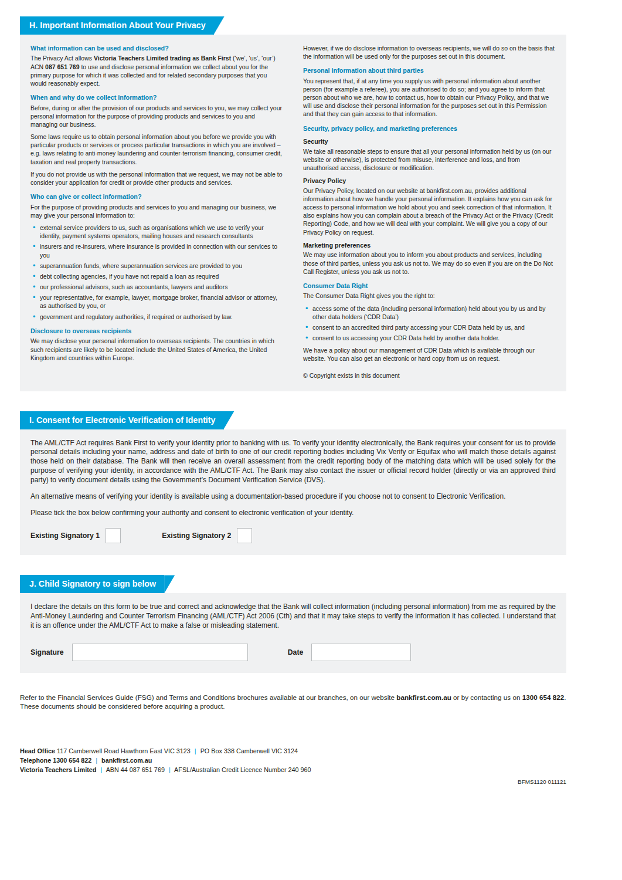H. Important Information About Your Privacy
What information can be used and disclosed?
The Privacy Act allows Victoria Teachers Limited trading as Bank First (‘we’, ‘us’, ‘our’) ACN 087 651 769 to use and disclose personal information we collect about you for the primary purpose for which it was collected and for related secondary purposes that you would reasonably expect.
When and why do we collect information?
Before, during or after the provision of our products and services to you, we may collect your personal information for the purpose of providing products and services to you and managing our business.
Some laws require us to obtain personal information about you before we provide you with particular products or services or process particular transactions in which you are involved – e.g. laws relating to anti-money laundering and counter-terrorism financing, consumer credit, taxation and real property transactions.
If you do not provide us with the personal information that we request, we may not be able to consider your application for credit or provide other products and services.
Who can give or collect information?
For the purpose of providing products and services to you and managing our business, we may give your personal information to:
external service providers to us, such as organisations which we use to verify your identity, payment systems operators, mailing houses and research consultants
insurers and re-insurers, where insurance is provided in connection with our services to you
superannuation funds, where superannuation services are provided to you
debt collecting agencies, if you have not repaid a loan as required
our professional advisors, such as accountants, lawyers and auditors
your representative, for example, lawyer, mortgage broker, financial advisor or attorney, as authorised by you, or
government and regulatory authorities, if required or authorised by law.
Disclosure to overseas recipients
We may disclose your personal information to overseas recipients. The countries in which such recipients are likely to be located include the United States of America, the United Kingdom and countries within Europe.
However, if we do disclose information to overseas recipients, we will do so on the basis that the information will be used only for the purposes set out in this document.
Personal information about third parties
You represent that, if at any time you supply us with personal information about another person (for example a referee), you are authorised to do so; and you agree to inform that person about who we are, how to contact us, how to obtain our Privacy Policy, and that we will use and disclose their personal information for the purposes set out in this Permission and that they can gain access to that information.
Security, privacy policy, and marketing preferences
Security
We take all reasonable steps to ensure that all your personal information held by us (on our website or otherwise), is protected from misuse, interference and loss, and from unauthorised access, disclosure or modification.
Privacy Policy
Our Privacy Policy, located on our website at bankfirst.com.au, provides additional information about how we handle your personal information. It explains how you can ask for access to personal information we hold about you and seek correction of that information. It also explains how you can complain about a breach of the Privacy Act or the Privacy (Credit Reporting) Code, and how we will deal with your complaint. We will give you a copy of our Privacy Policy on request.
Marketing preferences
We may use information about you to inform you about products and services, including those of third parties, unless you ask us not to. We may do so even if you are on the Do Not Call Register, unless you ask us not to.
Consumer Data Right
The Consumer Data Right gives you the right to:
access some of the data (including personal information) held about you by us and by other data holders (‘CDR Data’)
consent to an accredited third party accessing your CDR Data held by us, and
consent to us accessing your CDR Data held by another data holder.
We have a policy about our management of CDR Data which is available through our website. You can also get an electronic or hard copy from us on request.
© Copyright exists in this document
I. Consent for Electronic Verification of Identity
The AML/CTF Act requires Bank First to verify your identity prior to banking with us. To verify your identity electronically, the Bank requires your consent for us to provide personal details including your name, address and date of birth to one of our credit reporting bodies including Vix Verify or Equifax who will match those details against those held on their database. The Bank will then receive an overall assessment from the credit reporting body of the matching data which will be used solely for the purpose of verifying your identity, in accordance with the AML/CTF Act. The Bank may also contact the issuer or official record holder (directly or via an approved third party) to verify document details using the Government’s Document Verification Service (DVS).
An alternative means of verifying your identity is available using a documentation-based procedure if you choose not to consent to Electronic Verification.
Please tick the box below confirming your authority and consent to electronic verification of your identity.
Existing Signatory 1
Existing Signatory 2
J. Child Signatory to sign below
I declare the details on this form to be true and correct and acknowledge that the Bank will collect information (including personal information) from me as required by the Anti-Money Laundering and Counter Terrorism Financing (AML/CTF) Act 2006 (Cth) and that it may take steps to verify the information it has collected. I understand that it is an offence under the AML/CTF Act to make a false or misleading statement.
Signature Date
Refer to the Financial Services Guide (FSG) and Terms and Conditions brochures available at our branches, on our website bankfirst.com.au or by contacting us on 1300 654 822. These documents should be considered before acquiring a product.
Head Office 117 Camberwell Road Hawthorn East VIC 3123 | PO Box 338 Camberwell VIC 3124
Telephone 1300 654 822 | bankfirst.com.au
Victoria Teachers Limited | ABN 44 087 651 769 | AFSL/Australian Credit Licence Number 240 960
BFMS1120 011121